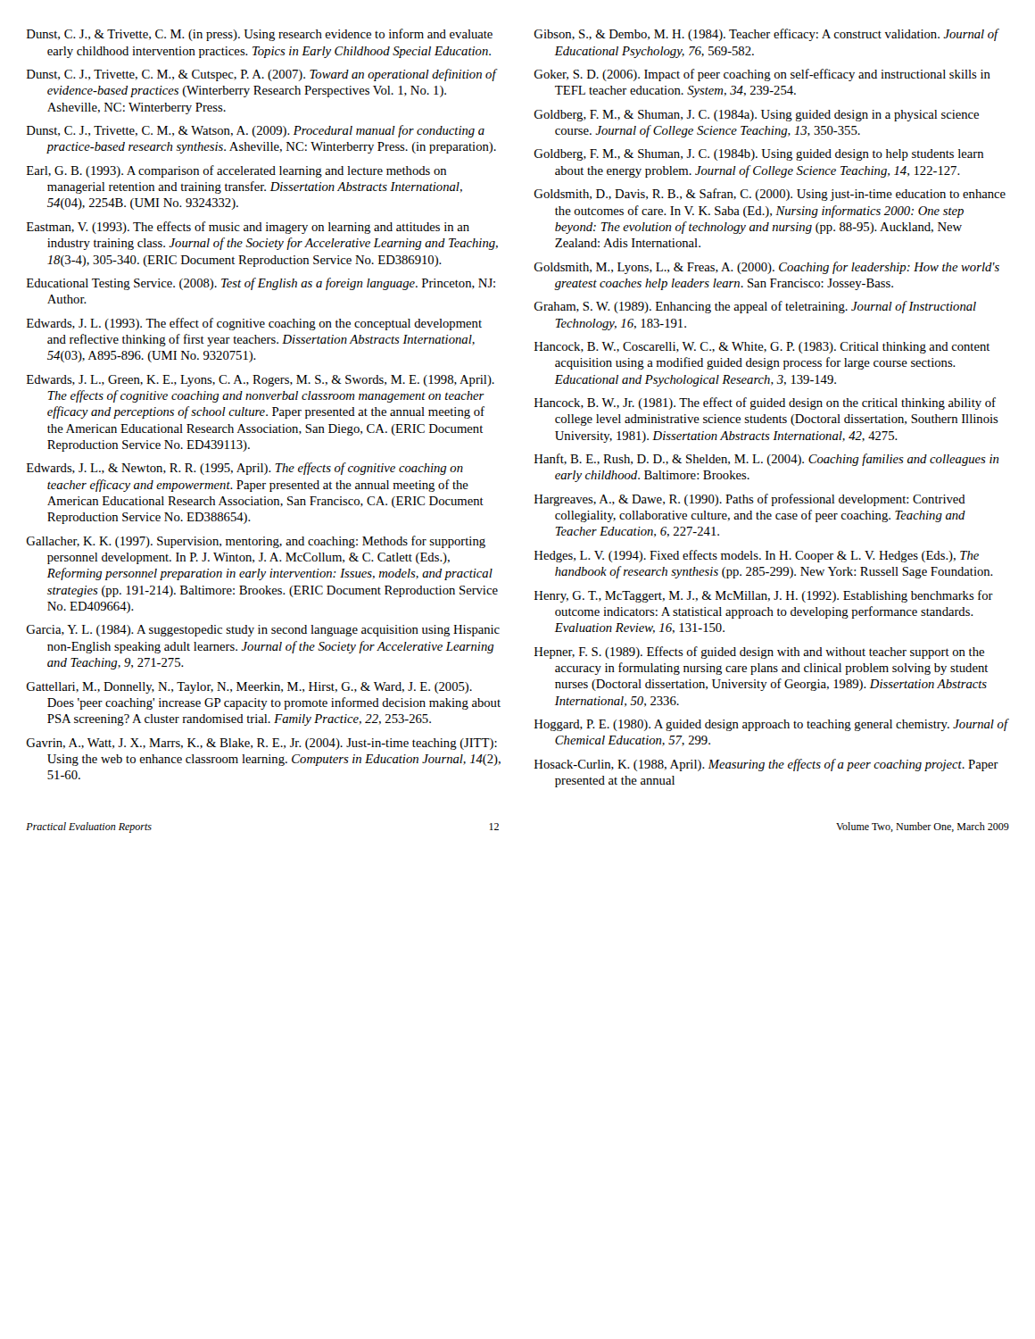Dunst, C. J., & Trivette, C. M. (in press). Using research evidence to inform and evaluate early childhood intervention practices. Topics in Early Childhood Special Education.
Dunst, C. J., Trivette, C. M., & Cutspec, P. A. (2007). Toward an operational definition of evidence-based practices (Winterberry Research Perspectives Vol. 1, No. 1). Asheville, NC: Winterberry Press.
Dunst, C. J., Trivette, C. M., & Watson, A. (2009). Procedural manual for conducting a practice-based research synthesis. Asheville, NC: Winterberry Press. (in preparation).
Earl, G. B. (1993). A comparison of accelerated learning and lecture methods on managerial retention and training transfer. Dissertation Abstracts International, 54(04), 2254B. (UMI No. 9324332).
Eastman, V. (1993). The effects of music and imagery on learning and attitudes in an industry training class. Journal of the Society for Accelerative Learning and Teaching, 18(3-4), 305-340. (ERIC Document Reproduction Service No. ED386910).
Educational Testing Service. (2008). Test of English as a foreign language. Princeton, NJ: Author.
Edwards, J. L. (1993). The effect of cognitive coaching on the conceptual development and reflective thinking of first year teachers. Dissertation Abstracts International, 54(03), A895-896. (UMI No. 9320751).
Edwards, J. L., Green, K. E., Lyons, C. A., Rogers, M. S., & Swords, M. E. (1998, April). The effects of cognitive coaching and nonverbal classroom management on teacher efficacy and perceptions of school culture. Paper presented at the annual meeting of the American Educational Research Association, San Diego, CA. (ERIC Document Reproduction Service No. ED439113).
Edwards, J. L., & Newton, R. R. (1995, April). The effects of cognitive coaching on teacher efficacy and empowerment. Paper presented at the annual meeting of the American Educational Research Association, San Francisco, CA. (ERIC Document Reproduction Service No. ED388654).
Gallacher, K. K. (1997). Supervision, mentoring, and coaching: Methods for supporting personnel development. In P. J. Winton, J. A. McCollum, & C. Catlett (Eds.), Reforming personnel preparation in early intervention: Issues, models, and practical strategies (pp. 191-214). Baltimore: Brookes. (ERIC Document Reproduction Service No. ED409664).
Garcia, Y. L. (1984). A suggestopedic study in second language acquisition using Hispanic non-English speaking adult learners. Journal of the Society for Accelerative Learning and Teaching, 9, 271-275.
Gattellari, M., Donnelly, N., Taylor, N., Meerkin, M., Hirst, G., & Ward, J. E. (2005). Does 'peer coaching' increase GP capacity to promote informed decision making about PSA screening? A cluster randomised trial. Family Practice, 22, 253-265.
Gavrin, A., Watt, J. X., Marrs, K., & Blake, R. E., Jr. (2004). Just-in-time teaching (JITT): Using the web to enhance classroom learning. Computers in Education Journal, 14(2), 51-60.
Gibson, S., & Dembo, M. H. (1984). Teacher efficacy: A construct validation. Journal of Educational Psychology, 76, 569-582.
Goker, S. D. (2006). Impact of peer coaching on self-efficacy and instructional skills in TEFL teacher education. System, 34, 239-254.
Goldberg, F. M., & Shuman, J. C. (1984a). Using guided design in a physical science course. Journal of College Science Teaching, 13, 350-355.
Goldberg, F. M., & Shuman, J. C. (1984b). Using guided design to help students learn about the energy problem. Journal of College Science Teaching, 14, 122-127.
Goldsmith, D., Davis, R. B., & Safran, C. (2000). Using just-in-time education to enhance the outcomes of care. In V. K. Saba (Ed.), Nursing informatics 2000: One step beyond: The evolution of technology and nursing (pp. 88-95). Auckland, New Zealand: Adis International.
Goldsmith, M., Lyons, L., & Freas, A. (2000). Coaching for leadership: How the world's greatest coaches help leaders learn. San Francisco: Jossey-Bass.
Graham, S. W. (1989). Enhancing the appeal of teletraining. Journal of Instructional Technology, 16, 183-191.
Hancock, B. W., Coscarelli, W. C., & White, G. P. (1983). Critical thinking and content acquisition using a modified guided design process for large course sections. Educational and Psychological Research, 3, 139-149.
Hancock, B. W., Jr. (1981). The effect of guided design on the critical thinking ability of college level administrative science students (Doctoral dissertation, Southern Illinois University, 1981). Dissertation Abstracts International, 42, 4275.
Hanft, B. E., Rush, D. D., & Shelden, M. L. (2004). Coaching families and colleagues in early childhood. Baltimore: Brookes.
Hargreaves, A., & Dawe, R. (1990). Paths of professional development: Contrived collegiality, collaborative culture, and the case of peer coaching. Teaching and Teacher Education, 6, 227-241.
Hedges, L. V. (1994). Fixed effects models. In H. Cooper & L. V. Hedges (Eds.), The handbook of research synthesis (pp. 285-299). New York: Russell Sage Foundation.
Henry, G. T., McTaggert, M. J., & McMillan, J. H. (1992). Establishing benchmarks for outcome indicators: A statistical approach to developing performance standards. Evaluation Review, 16, 131-150.
Hepner, F. S. (1989). Effects of guided design with and without teacher support on the accuracy in formulating nursing care plans and clinical problem solving by student nurses (Doctoral dissertation, University of Georgia, 1989). Dissertation Abstracts International, 50, 2336.
Hoggard, P. E. (1980). A guided design approach to teaching general chemistry. Journal of Chemical Education, 57, 299.
Hosack-Curlin, K. (1988, April). Measuring the effects of a peer coaching project. Paper presented at the annual
Practical Evaluation Reports 12 Volume Two, Number One, March 2009